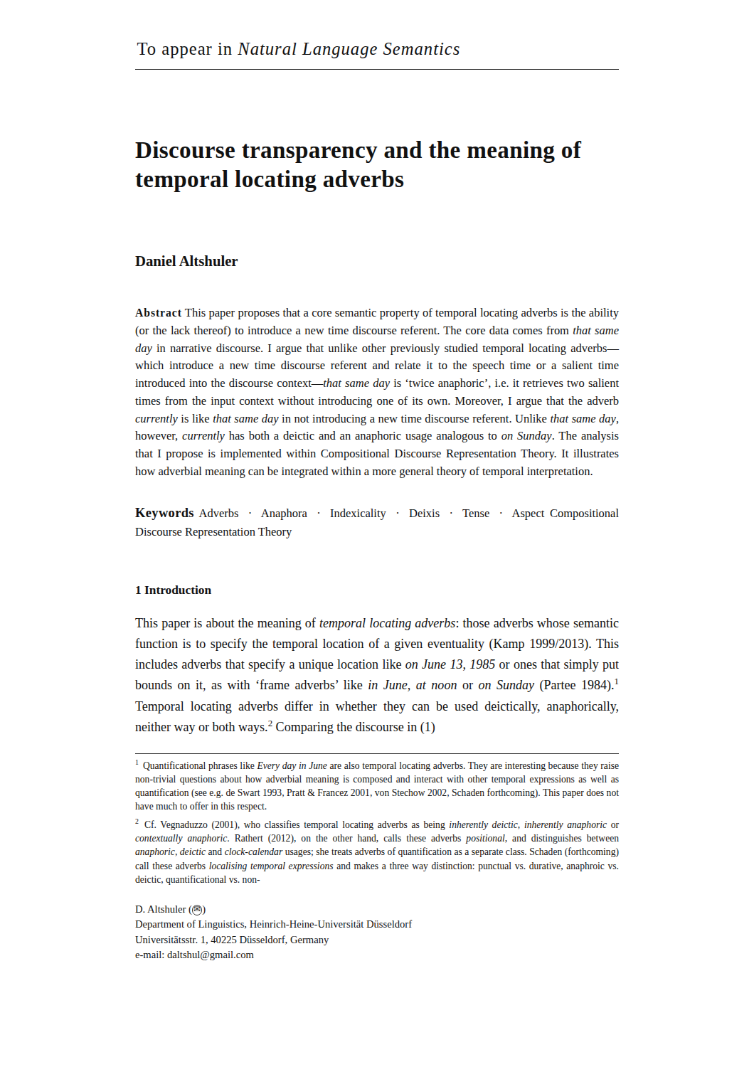To appear in Natural Language Semantics
Discourse transparency and the meaning of temporal locating adverbs
Daniel Altshuler
Abstract This paper proposes that a core semantic property of temporal locating adverbs is the ability (or the lack thereof) to introduce a new time discourse referent. The core data comes from that same day in narrative discourse. I argue that unlike other previously studied temporal locating adverbs—which introduce a new time discourse referent and relate it to the speech time or a salient time introduced into the discourse context—that same day is ‘twice anaphoric’, i.e. it retrieves two salient times from the input context without introducing one of its own. Moreover, I argue that the adverb currently is like that same day in not introducing a new time discourse referent. Unlike that same day, however, currently has both a deictic and an anaphoric usage analogous to on Sunday. The analysis that I propose is implemented within Compositional Discourse Representation Theory. It illustrates how adverbial meaning can be integrated within a more general theory of temporal interpretation.
Keywords Adverbs · Anaphora · Indexicality · Deixis · Tense · Aspect Compositional Discourse Representation Theory
1 Introduction
This paper is about the meaning of temporal locating adverbs: those adverbs whose semantic function is to specify the temporal location of a given eventuality (Kamp 1999/2013). This includes adverbs that specify a unique location like on June 13, 1985 or ones that simply put bounds on it, as with ‘frame adverbs’ like in June, at noon or on Sunday (Partee 1984).1 Temporal locating adverbs differ in whether they can be used deictically, anaphorically, neither way or both ways.2 Comparing the discourse in (1)
1 Quantificational phrases like Every day in June are also temporal locating adverbs. They are interesting because they raise non-trivial questions about how adverbial meaning is composed and interact with other temporal expressions as well as quantification (see e.g. de Swart 1993, Pratt & Francez 2001, von Stechow 2002, Schaden forthcoming). This paper does not have much to offer in this respect.
2 Cf. Vegnaduzzo (2001), who classifies temporal locating adverbs as being inherently deictic, inherently anaphoric or contextually anaphoric. Rathert (2012), on the other hand, calls these adverbs positional, and distinguishes between anaphoric, deictic and clock-calendar usages; she treats adverbs of quantification as a separate class. Schaden (forthcoming) call these adverbs localising temporal expressions and makes a three way distinction: punctual vs. durative, anaphroic vs. deictic, quantificational vs. non-
D. Altshuler (✉)
Department of Linguistics, Heinrich-Heine-Universität Düsseldorf
Universitätsstr. 1, 40225 Düsseldorf, Germany
e-mail: daltshul@gmail.com